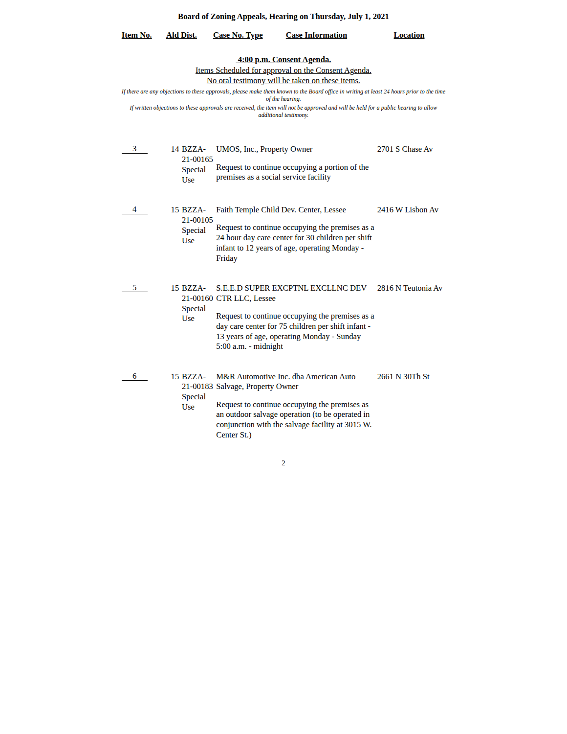Board of Zoning Appeals, Hearing on Thursday, July 1, 2021
| Item No. | Ald Dist. | Case No. Type | Case Information | Location |
4:00 p.m. Consent Agenda. Items Scheduled for approval on the Consent Agenda. No oral testimony will be taken on these items. If there are any objections to these approvals, please make them known to the Board office in writing at least 24 hours prior to the time of the hearing. If written objections to these approvals are received, the item will not be approved and will be held for a public hearing to allow additional testimony.
| 3 | 14 | BZZA-21-00165 Special Use | UMOS, Inc., Property Owner Request to continue occupying a portion of the premises as a social service facility | 2701 S Chase Av |
| 4 | 15 | BZZA-21-00105 Special Use | Faith Temple Child Dev. Center, Lessee Request to continue occupying the premises as a 24 hour day care center for 30 children per shift infant to 12 years of age, operating Monday - Friday | 2416 W Lisbon Av |
| 5 | 15 | BZZA-21-00160 Special Use | S.E.E.D SUPER EXCPTNL EXCLLNC DEV CTR LLC, Lessee Request to continue occupying the premises as a day care center for 75 children per shift infant - 13 years of age, operating Monday - Sunday 5:00 a.m. - midnight | 2816 N Teutonia Av |
| 6 | 15 | BZZA-21-00183 Special Use | M&R Automotive Inc. dba American Auto Salvage, Property Owner Request to continue occupying the premises as an outdoor salvage operation (to be operated in conjunction with the salvage facility at 3015 W. Center St.) | 2661 N 30Th St |
2